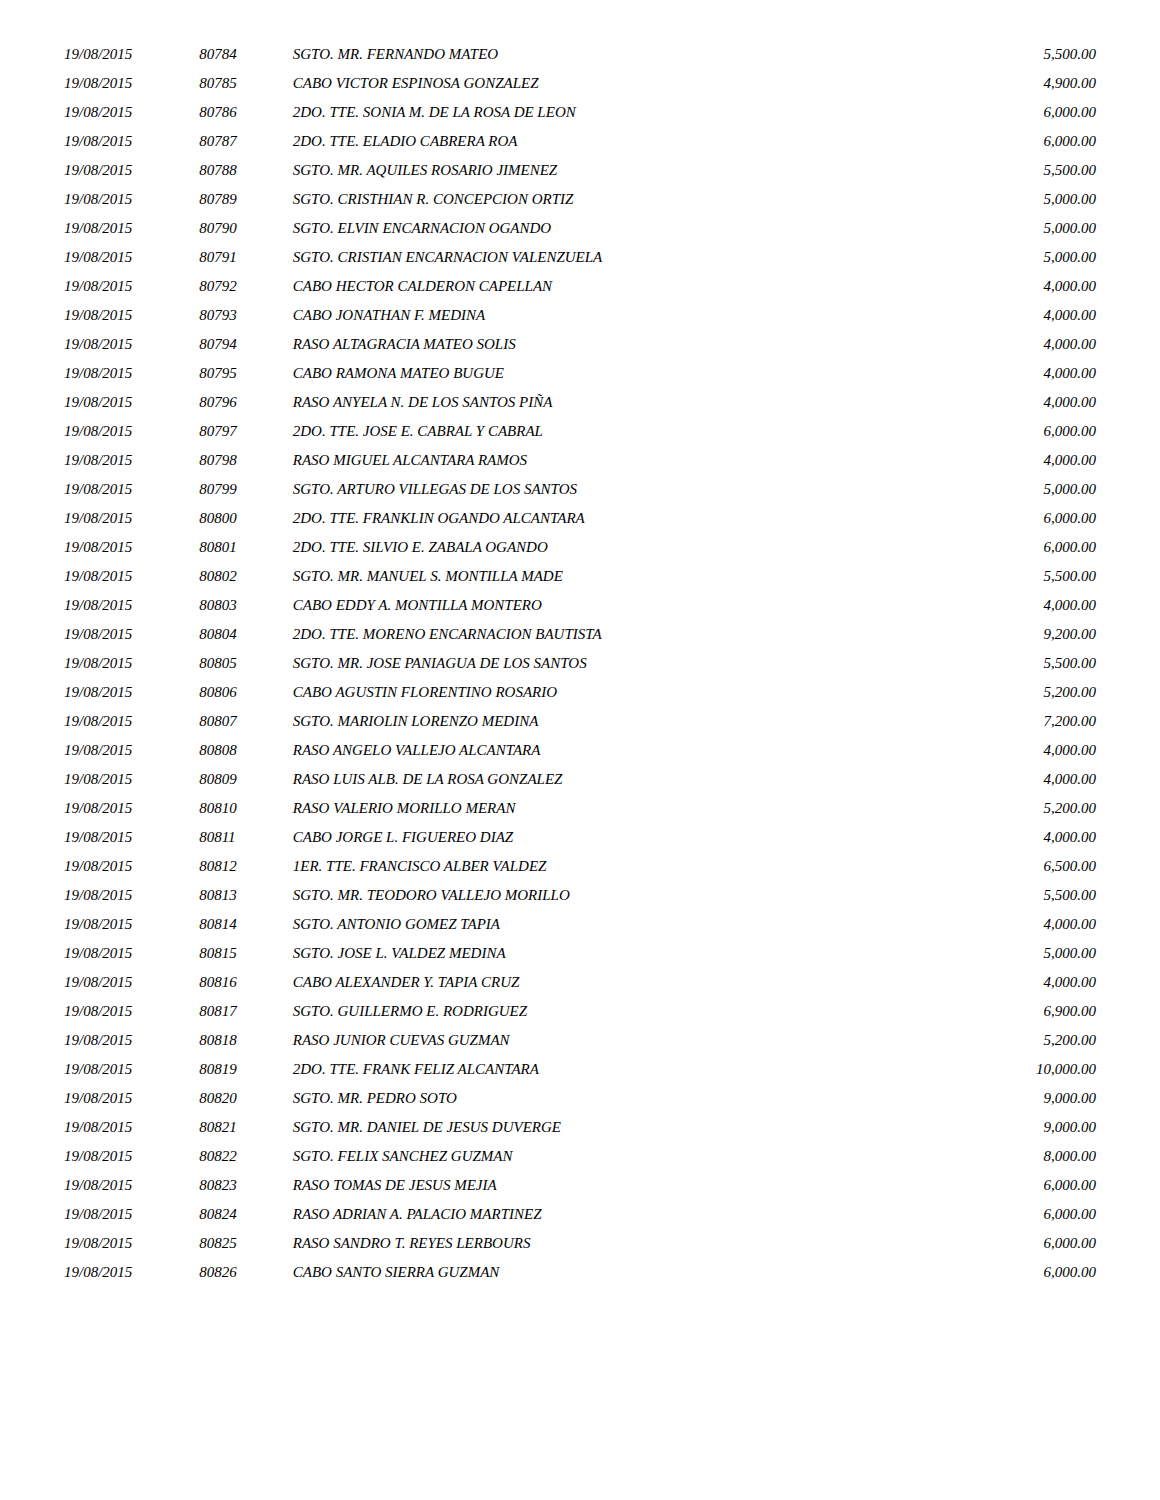| 19/08/2015 | 80784 | SGTO. MR. FERNANDO MATEO | 5,500.00 |
| 19/08/2015 | 80785 | CABO VICTOR ESPINOSA GONZALEZ | 4,900.00 |
| 19/08/2015 | 80786 | 2DO. TTE. SONIA M. DE LA ROSA DE LEON | 6,000.00 |
| 19/08/2015 | 80787 | 2DO. TTE. ELADIO CABRERA ROA | 6,000.00 |
| 19/08/2015 | 80788 | SGTO. MR. AQUILES ROSARIO JIMENEZ | 5,500.00 |
| 19/08/2015 | 80789 | SGTO. CRISTHIAN R. CONCEPCION ORTIZ | 5,000.00 |
| 19/08/2015 | 80790 | SGTO. ELVIN ENCARNACION OGANDO | 5,000.00 |
| 19/08/2015 | 80791 | SGTO. CRISTIAN ENCARNACION VALENZUELA | 5,000.00 |
| 19/08/2015 | 80792 | CABO HECTOR CALDERON CAPELLAN | 4,000.00 |
| 19/08/2015 | 80793 | CABO JONATHAN F. MEDINA | 4,000.00 |
| 19/08/2015 | 80794 | RASO ALTAGRACIA MATEO SOLIS | 4,000.00 |
| 19/08/2015 | 80795 | CABO RAMONA MATEO BUGUE | 4,000.00 |
| 19/08/2015 | 80796 | RASO ANYELA N. DE LOS SANTOS PIÑA | 4,000.00 |
| 19/08/2015 | 80797 | 2DO. TTE. JOSE E. CABRAL Y CABRAL | 6,000.00 |
| 19/08/2015 | 80798 | RASO MIGUEL ALCANTARA RAMOS | 4,000.00 |
| 19/08/2015 | 80799 | SGTO. ARTURO VILLEGAS DE LOS SANTOS | 5,000.00 |
| 19/08/2015 | 80800 | 2DO. TTE. FRANKLIN OGANDO ALCANTARA | 6,000.00 |
| 19/08/2015 | 80801 | 2DO. TTE. SILVIO E. ZABALA OGANDO | 6,000.00 |
| 19/08/2015 | 80802 | SGTO. MR. MANUEL S. MONTILLA MADE | 5,500.00 |
| 19/08/2015 | 80803 | CABO EDDY A. MONTILLA MONTERO | 4,000.00 |
| 19/08/2015 | 80804 | 2DO. TTE. MORENO ENCARNACION BAUTISTA | 9,200.00 |
| 19/08/2015 | 80805 | SGTO. MR. JOSE PANIAGUA DE LOS SANTOS | 5,500.00 |
| 19/08/2015 | 80806 | CABO AGUSTIN FLORENTINO ROSARIO | 5,200.00 |
| 19/08/2015 | 80807 | SGTO. MARIOLIN LORENZO MEDINA | 7,200.00 |
| 19/08/2015 | 80808 | RASO ANGELO VALLEJO ALCANTARA | 4,000.00 |
| 19/08/2015 | 80809 | RASO LUIS ALB. DE LA ROSA GONZALEZ | 4,000.00 |
| 19/08/2015 | 80810 | RASO VALERIO MORILLO MERAN | 5,200.00 |
| 19/08/2015 | 80811 | CABO JORGE L. FIGUEREO DIAZ | 4,000.00 |
| 19/08/2015 | 80812 | 1ER. TTE. FRANCISCO ALBER VALDEZ | 6,500.00 |
| 19/08/2015 | 80813 | SGTO. MR. TEODORO VALLEJO MORILLO | 5,500.00 |
| 19/08/2015 | 80814 | SGTO. ANTONIO GOMEZ TAPIA | 4,000.00 |
| 19/08/2015 | 80815 | SGTO. JOSE L. VALDEZ MEDINA | 5,000.00 |
| 19/08/2015 | 80816 | CABO ALEXANDER Y. TAPIA CRUZ | 4,000.00 |
| 19/08/2015 | 80817 | SGTO. GUILLERMO E. RODRIGUEZ | 6,900.00 |
| 19/08/2015 | 80818 | RASO JUNIOR CUEVAS GUZMAN | 5,200.00 |
| 19/08/2015 | 80819 | 2DO. TTE. FRANK FELIZ ALCANTARA | 10,000.00 |
| 19/08/2015 | 80820 | SGTO. MR. PEDRO SOTO | 9,000.00 |
| 19/08/2015 | 80821 | SGTO. MR. DANIEL DE JESUS DUVERGE | 9,000.00 |
| 19/08/2015 | 80822 | SGTO. FELIX SANCHEZ GUZMAN | 8,000.00 |
| 19/08/2015 | 80823 | RASO TOMAS DE JESUS MEJIA | 6,000.00 |
| 19/08/2015 | 80824 | RASO ADRIAN A. PALACIO MARTINEZ | 6,000.00 |
| 19/08/2015 | 80825 | RASO SANDRO T. REYES LERBOURS | 6,000.00 |
| 19/08/2015 | 80826 | CABO SANTO SIERRA GUZMAN | 6,000.00 |